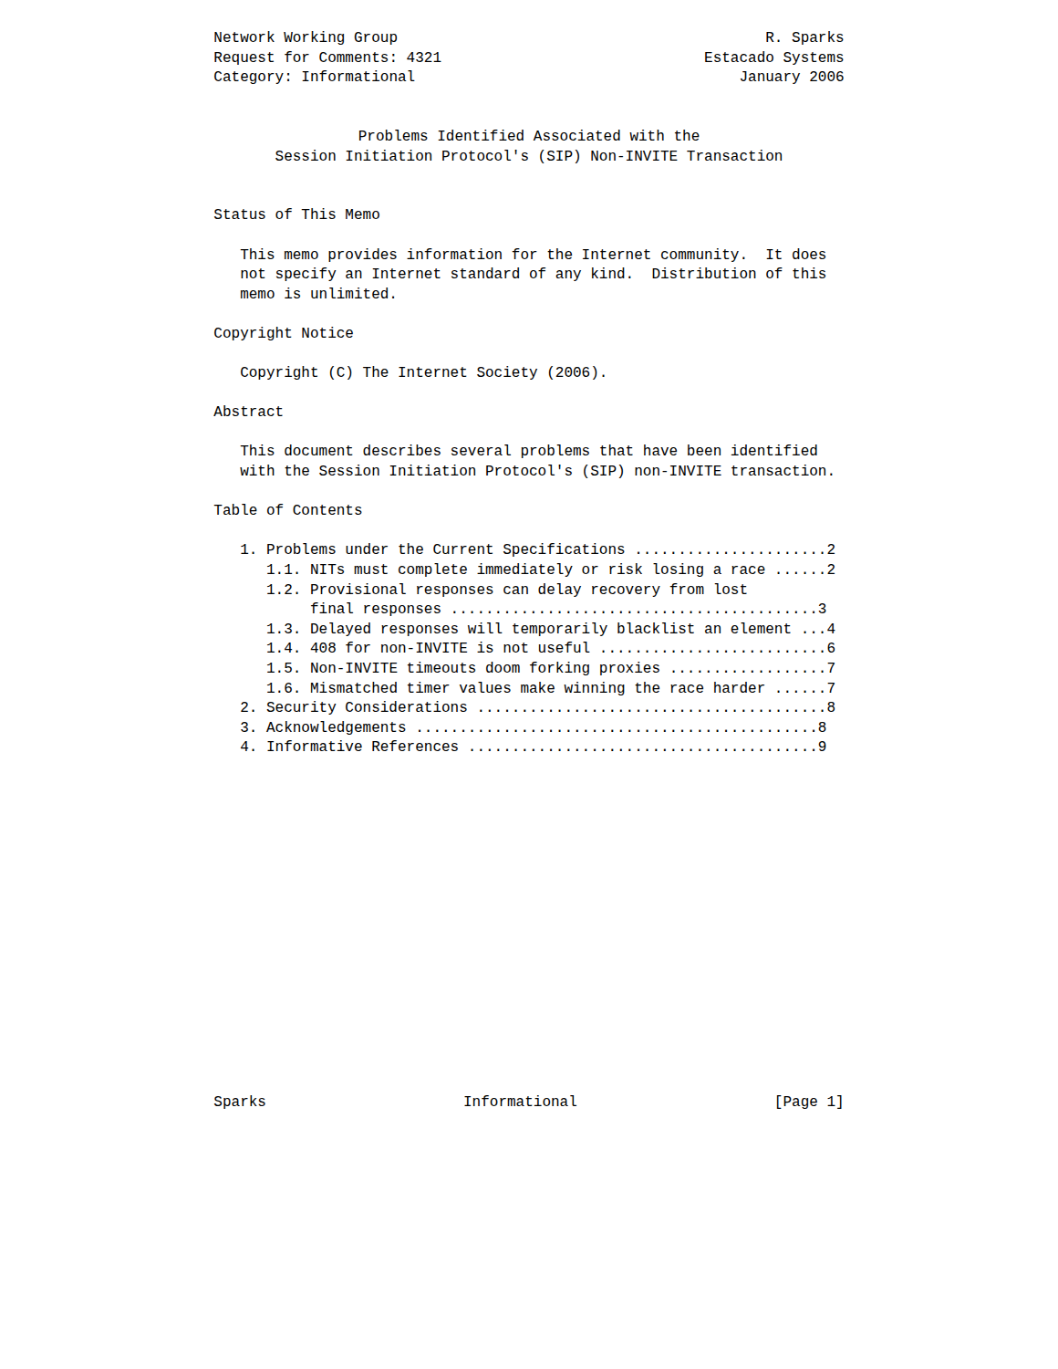Network Working Group R. Sparks
Request for Comments: 4321 Estacado Systems
Category: Informational January 2006
Problems Identified Associated with the
Session Initiation Protocol's (SIP) Non-INVITE Transaction
Status of This Memo
This memo provides information for the Internet community.  It does
not specify an Internet standard of any kind.  Distribution of this
memo is unlimited.
Copyright Notice
Copyright (C) The Internet Society (2006).
Abstract
This document describes several problems that have been identified
with the Session Initiation Protocol's (SIP) non-INVITE transaction.
Table of Contents
1. Problems under the Current Specifications ......................2
   1.1. NITs must complete immediately or risk losing a race ......2
   1.2. Provisional responses can delay recovery from lost
        final responses ..........................................3
   1.3. Delayed responses will temporarily blacklist an element ...4
   1.4. 408 for non-INVITE is not useful ..........................6
   1.5. Non-INVITE timeouts doom forking proxies ..................7
   1.6. Mismatched timer values make winning the race harder ......7
2. Security Considerations ........................................8
3. Acknowledgements ..............................................8
4. Informative References ........................................9
Sparks Informational[Page 1]